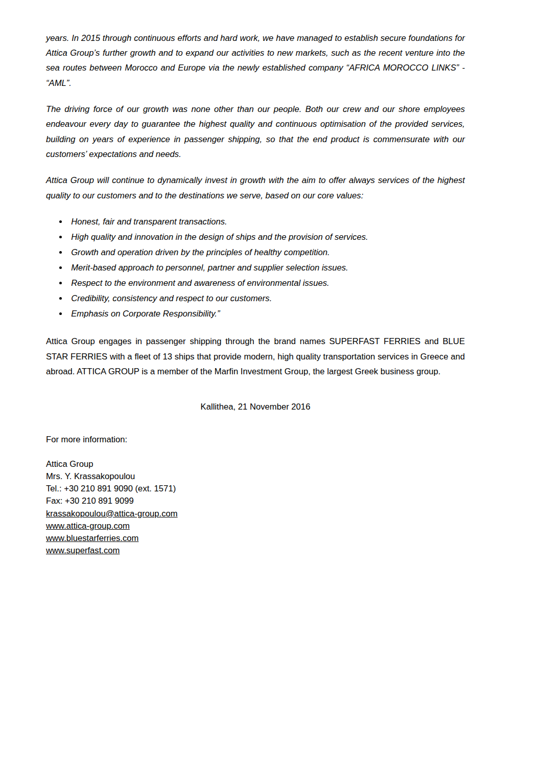years. In 2015 through continuous efforts and hard work, we have managed to establish secure foundations for Attica Group’s further growth and to expand our activities to new markets, such as the recent venture into the sea routes between Morocco and Europe via the newly established company “AFRICA MOROCCO LINKS” - “AML”.
The driving force of our growth was none other than our people. Both our crew and our shore employees endeavour every day to guarantee the highest quality and continuous optimisation of the provided services, building on years of experience in passenger shipping, so that the end product is commensurate with our customers’ expectations and needs.
Attica Group will continue to dynamically invest in growth with the aim to offer always services of the highest quality to our customers and to the destinations we serve, based on our core values:
Honest, fair and transparent transactions.
High quality and innovation in the design of ships and the provision of services.
Growth and operation driven by the principles of healthy competition.
Merit-based approach to personnel, partner and supplier selection issues.
Respect to the environment and awareness of environmental issues.
Credibility, consistency and respect to our customers.
Emphasis on Corporate Responsibility.”
Attica Group engages in passenger shipping through the brand names SUPERFAST FERRIES and BLUE STAR FERRIES with a fleet of 13 ships that provide modern, high quality transportation services in Greece and abroad. ATTICA GROUP is a member of the Marfin Investment Group, the largest Greek business group.
Kallithea, 21 November 2016
For more information:
Attica Group
Mrs. Y. Krassakopoulou
Tel.: +30 210 891 9090 (ext. 1571)
Fax: +30 210 891 9099
krassakopoulou@attica-group.com
www.attica-group.com
www.bluestarferries.com
www.superfast.com